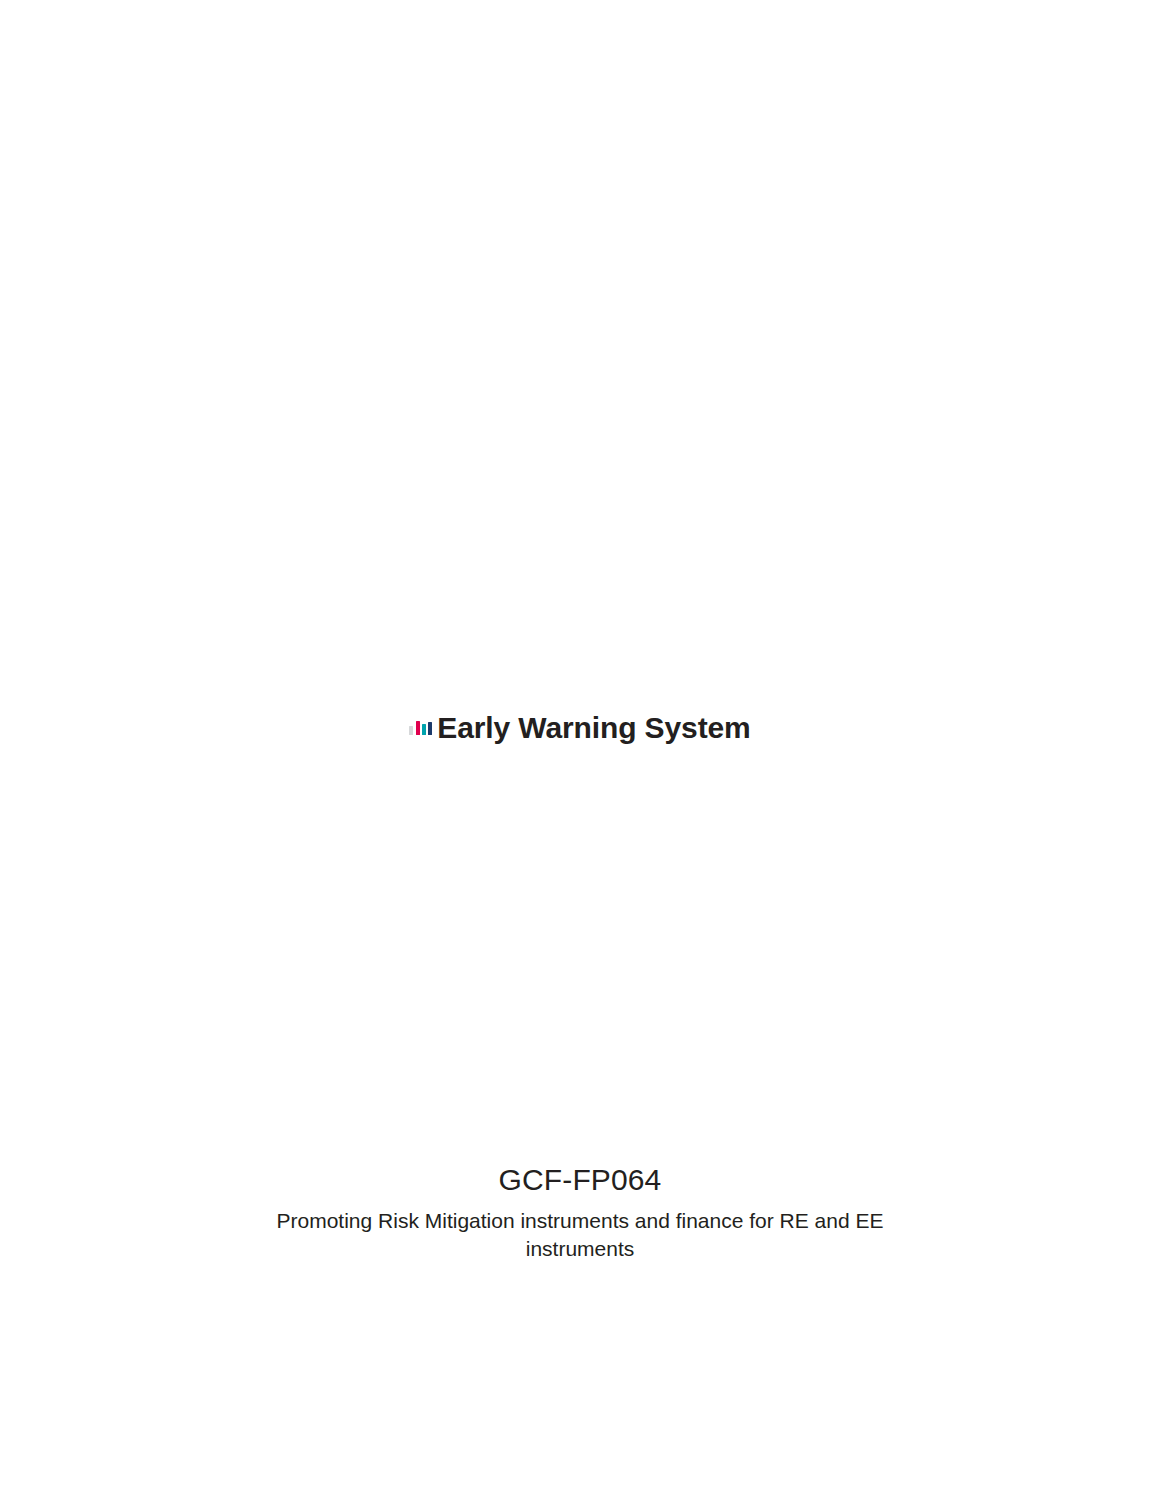Early Warning System
GCF-FP064
Promoting Risk Mitigation instruments and finance for RE and EE instruments